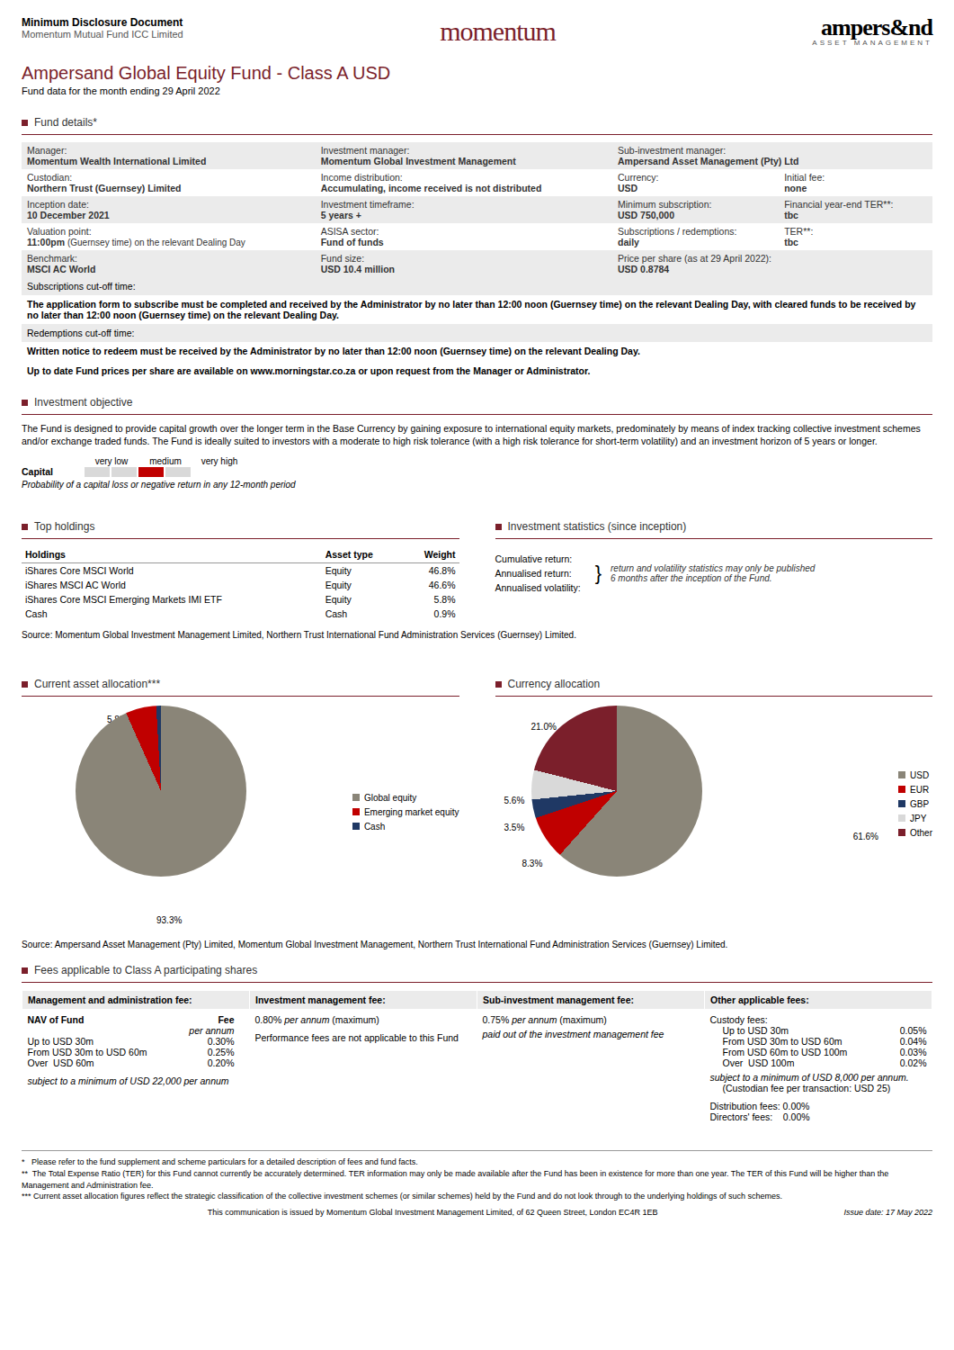Minimum Disclosure Document
Momentum Mutual Fund ICC Limited
momentum
ampers&nd
ASSET MANAGEMENT
Ampersand Global Equity Fund - Class A USD
Fund data for the month ending 29 April 2022
Fund details*
| Manager: Momentum Wealth International Limited | Investment manager: Momentum Global Investment Management | Sub-investment manager: Ampersand Asset Management (Pty) Ltd |
| Custodian: Northern Trust (Guernsey) Limited | Income distribution: Accumulating, income received is not distributed | Currency: USD | Initial fee: none |
| Inception date: 10 December 2021 | Investment timeframe: 5 years + | Minimum subscription: USD 750,000 | Financial year-end TER**: tbc |
| Valuation point: 11:00pm (Guernsey time) on the relevant Dealing Day | ASISA sector: Fund of funds | Subscriptions / redemptions: daily | TER**: tbc |
| Benchmark: MSCI AC World | Fund size: USD 10.4 million | Price per share (as at 29 April 2022): USD 0.8784 |
Subscriptions cut-off time:
The application form to subscribe must be completed and received by the Administrator by no later than 12:00 noon (Guernsey time) on the relevant Dealing Day, with cleared funds to be received by no later than 12:00 noon (Guernsey time) on the relevant Dealing Day.
Redemptions cut-off time:
Written notice to redeem must be received by the Administrator by no later than 12:00 noon (Guernsey time) on the relevant Dealing Day.
Up to date Fund prices per share are available on www.morningstar.co.za or upon request from the Manager or Administrator.
Investment objective
The Fund is designed to provide capital growth over the longer term in the Base Currency by gaining exposure to international equity markets, predominately by means of index tracking collective investment schemes and/or exchange traded funds. The Fund is ideally suited to investors with a moderate to high risk tolerance (with a high risk tolerance for short-term volatility) and an investment horizon of 5 years or longer.
very low medium very high
Capital
Probability of a capital loss or negative return in any 12-month period
Top holdings
| Holdings | Asset type | Weight |
| --- | --- | --- |
| iShares Core MSCI World | Equity | 46.8% |
| iShares MSCI AC World | Equity | 46.6% |
| iShares Core MSCI Emerging Markets IMI ETF | Equity | 5.8% |
| Cash | Cash | 0.9% |
Investment statistics (since inception)
| Cumulative return: |
| Annualised return: |
| Annualised volatility: |
}
return and volatility statistics may only be published
6 months after the inception of the Fund.
Source: Momentum Global Investment Management Limited, Northern Trust International Fund Administration Services (Guernsey) Limited.
Current asset allocation***
5.8%
0.9%
93.3%
Global equity
Emerging market equity
Cash
Currency allocation
21.0%
5.6%
3.5%
8.3%
61.6%
USD
EUR
GBP
JPY
Other
Source: Ampersand Asset Management (Pty) Limited, Momentum Global Investment Management, Northern Trust International Fund Administration Services (Guernsey) Limited.
Fees applicable to Class A participating shares
| Management and administration fee: | Investment management fee: | Sub-investment management fee: | Other applicable fees: |
| --- | --- | --- | --- |
| NAV of Fund Fee per annum Up to USD 30m 0.30% From USD 30m to USD 60m 0.25% Over USD 60m 0.20% subject to a minimum of USD 22,000 per annum | 0.80% per annum (maximum) Performance fees are not applicable to this Fund | 0.75% per annum (maximum) paid out of the investment management fee | Custody fees: Up to USD 30m 0.05% From USD 30m to USD 60m 0.04% From USD 60m to USD 100m 0.03% Over USD 100m 0.02% subject to a minimum of USD 8,000 per annum. (Custodian fee per transaction: USD 25) Distribution fees: 0.00% Directors' fees: 0.00% |
* Please refer to the fund supplement and scheme particulars for a detailed description of fees and fund facts.
** The Total Expense Ratio (TER) for this Fund cannot currently be accurately determined. TER information may only be made available after the Fund has been in existence for more than one year. The TER of this Fund will be higher than the Management and Administration fee.
*** Current asset allocation figures reflect the strategic classification of the collective investment schemes (or similar schemes) held by the Fund and do not look through to the underlying holdings of such schemes.
This communication is issued by Momentum Global Investment Management Limited, of 62 Queen Street, London EC4R 1EB
Issue date: 17 May 2022